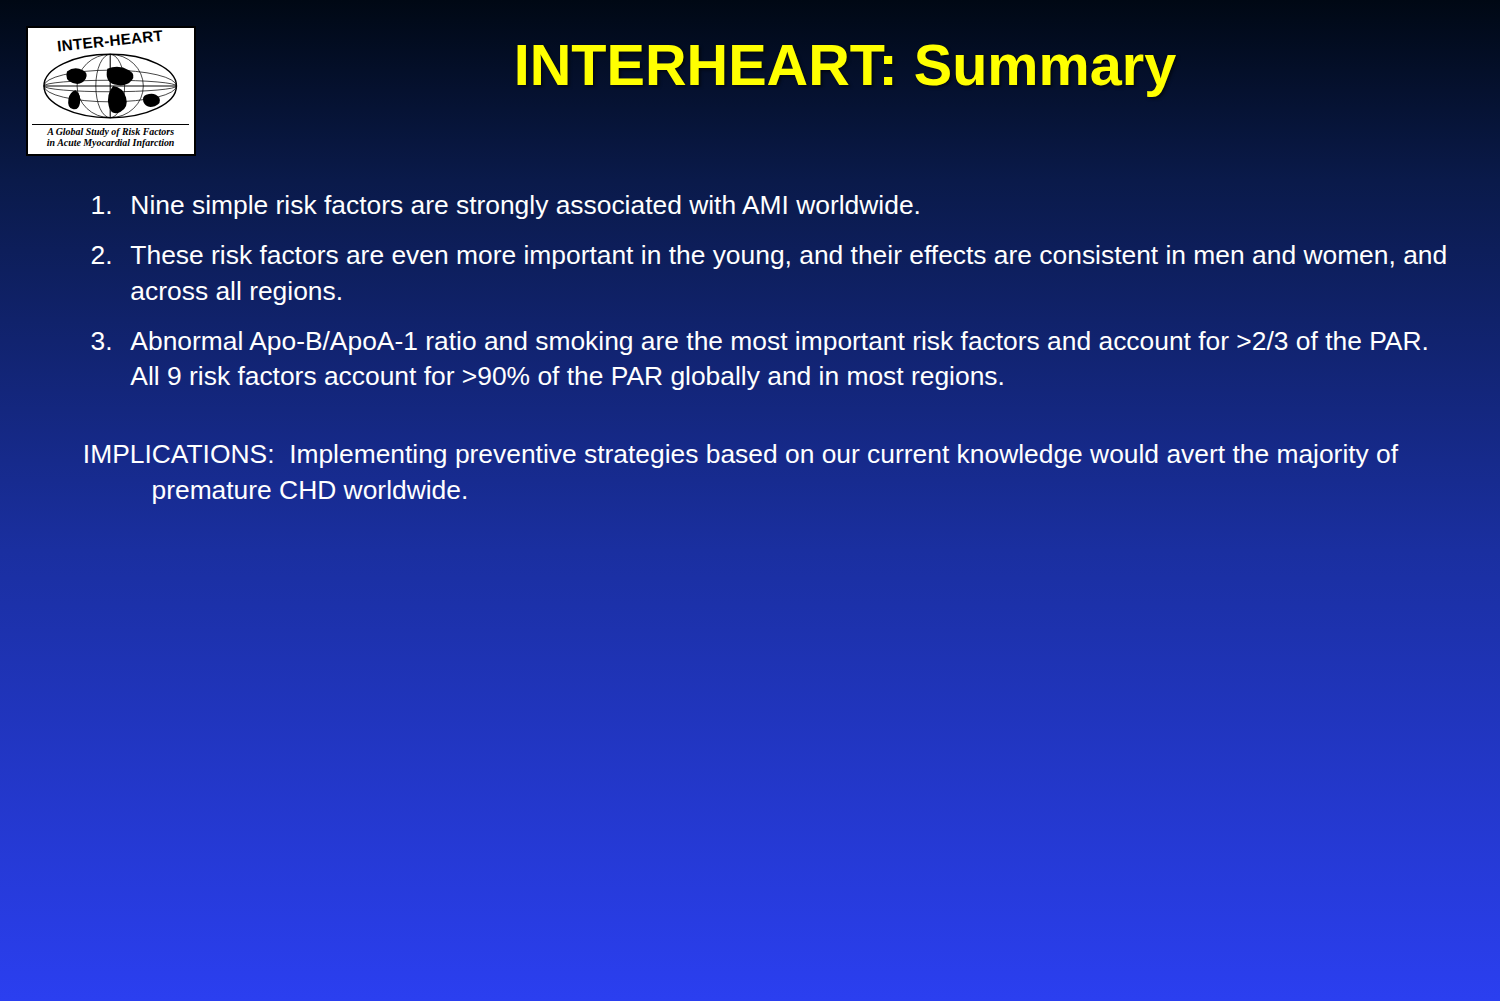INTER-HEART
A Global Study of Risk Factors
in Acute Myocardial Infarction
INTERHEART: Summary
Nine simple risk factors are strongly associated with AMI worldwide.
These risk factors are even more important in the young, and their effects are consistent in men and women, and across all regions.
Abnormal Apo-B/ApoA-1 ratio and smoking are the most important risk factors and account for >2/3 of the PAR. All 9 risk factors account for >90% of the PAR globally and in most regions.
IMPLICATIONS: Implementing preventive strategies based on our current knowledge would avert the majority of premature CHD worldwide.